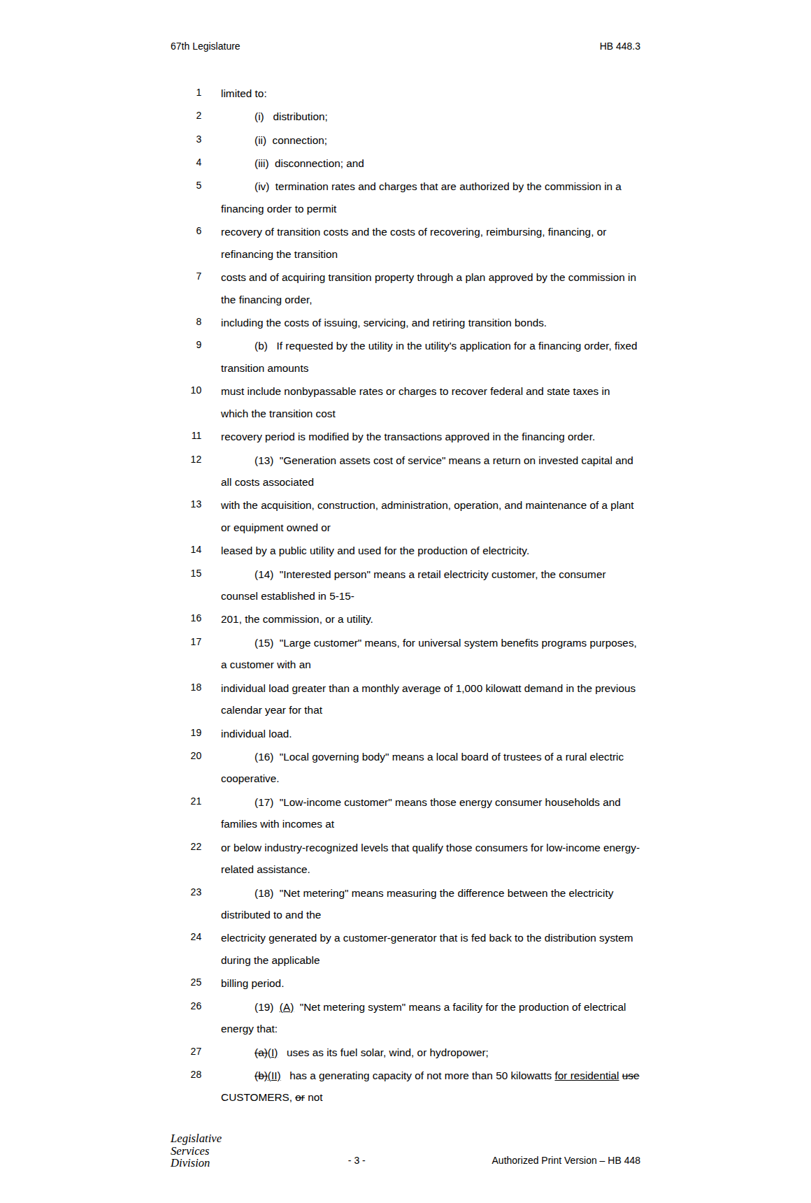67th Legislature
HB 448.3
| 1 | limited to: |
| 2 | (i) distribution; |
| 3 | (ii) connection; |
| 4 | (iii) disconnection; and |
| 5 | (iv) termination rates and charges that are authorized by the commission in a financing order to permit |
| 6 | recovery of transition costs and the costs of recovering, reimbursing, financing, or refinancing the transition |
| 7 | costs and of acquiring transition property through a plan approved by the commission in the financing order, |
| 8 | including the costs of issuing, servicing, and retiring transition bonds. |
| 9 | (b) If requested by the utility in the utility's application for a financing order, fixed transition amounts |
| 10 | must include nonbypassable rates or charges to recover federal and state taxes in which the transition cost |
| 11 | recovery period is modified by the transactions approved in the financing order. |
| 12 | (13) "Generation assets cost of service" means a return on invested capital and all costs associated |
| 13 | with the acquisition, construction, administration, operation, and maintenance of a plant or equipment owned or |
| 14 | leased by a public utility and used for the production of electricity. |
| 15 | (14) "Interested person" means a retail electricity customer, the consumer counsel established in 5-15- |
| 16 | 201, the commission, or a utility. |
| 17 | (15) "Large customer" means, for universal system benefits programs purposes, a customer with an |
| 18 | individual load greater than a monthly average of 1,000 kilowatt demand in the previous calendar year for that |
| 19 | individual load. |
| 20 | (16) "Local governing body" means a local board of trustees of a rural electric cooperative. |
| 21 | (17) "Low-income customer" means those energy consumer households and families with incomes at |
| 22 | or below industry-recognized levels that qualify those consumers for low-income energy-related assistance. |
| 23 | (18) "Net metering" means measuring the difference between the electricity distributed to and the |
| 24 | electricity generated by a customer-generator that is fed back to the distribution system during the applicable |
| 25 | billing period. |
| 26 | (19) (A) "Net metering system" means a facility for the production of electrical energy that: |
| 27 | (a) (I) uses as its fuel solar, wind, or hydropower; |
| 28 | (b) (II) has a generating capacity of not more than 50 kilowatts for residential use CUSTOMERS, or not |
Legislative Services Division
- 3 -
Authorized Print Version – HB 448